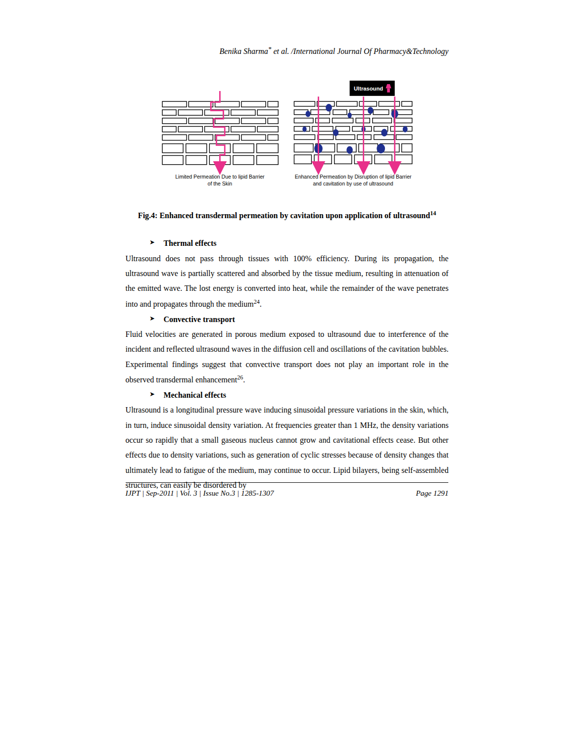Benika Sharma* et al. /International Journal Of Pharmacy&Technology
Ultrasound Limited Permeation Due to lipid Barrier of the Skin Enhanced Permeation by Disruption of lipid Barrier and cavitation by use of ultrasound
Fig.4: Enhanced transdermal permeation by cavitation upon application of ultrasound14
Thermal effects
Ultrasound does not pass through tissues with 100% efficiency. During its propagation, the ultrasound wave is partially scattered and absorbed by the tissue medium, resulting in attenuation of the emitted wave. The lost energy is converted into heat, while the remainder of the wave penetrates into and propagates through the medium24.
Convective transport
Fluid velocities are generated in porous medium exposed to ultrasound due to interference of the incident and reflected ultrasound waves in the diffusion cell and oscillations of the cavitation bubbles. Experimental findings suggest that convective transport does not play an important role in the observed transdermal enhancement26.
Mechanical effects
Ultrasound is a longitudinal pressure wave inducing sinusoidal pressure variations in the skin, which, in turn, induce sinusoidal density variation. At frequencies greater than 1 MHz, the density variations occur so rapidly that a small gaseous nucleus cannot grow and cavitational effects cease. But other effects due to density variations, such as generation of cyclic stresses because of density changes that ultimately lead to fatigue of the medium, may continue to occur. Lipid bilayers, being self-assembled structures, can easily be disordered by
IJPT | Sep-2011 | Vol. 3 | Issue No.3 | 1285-1307
Page 1291